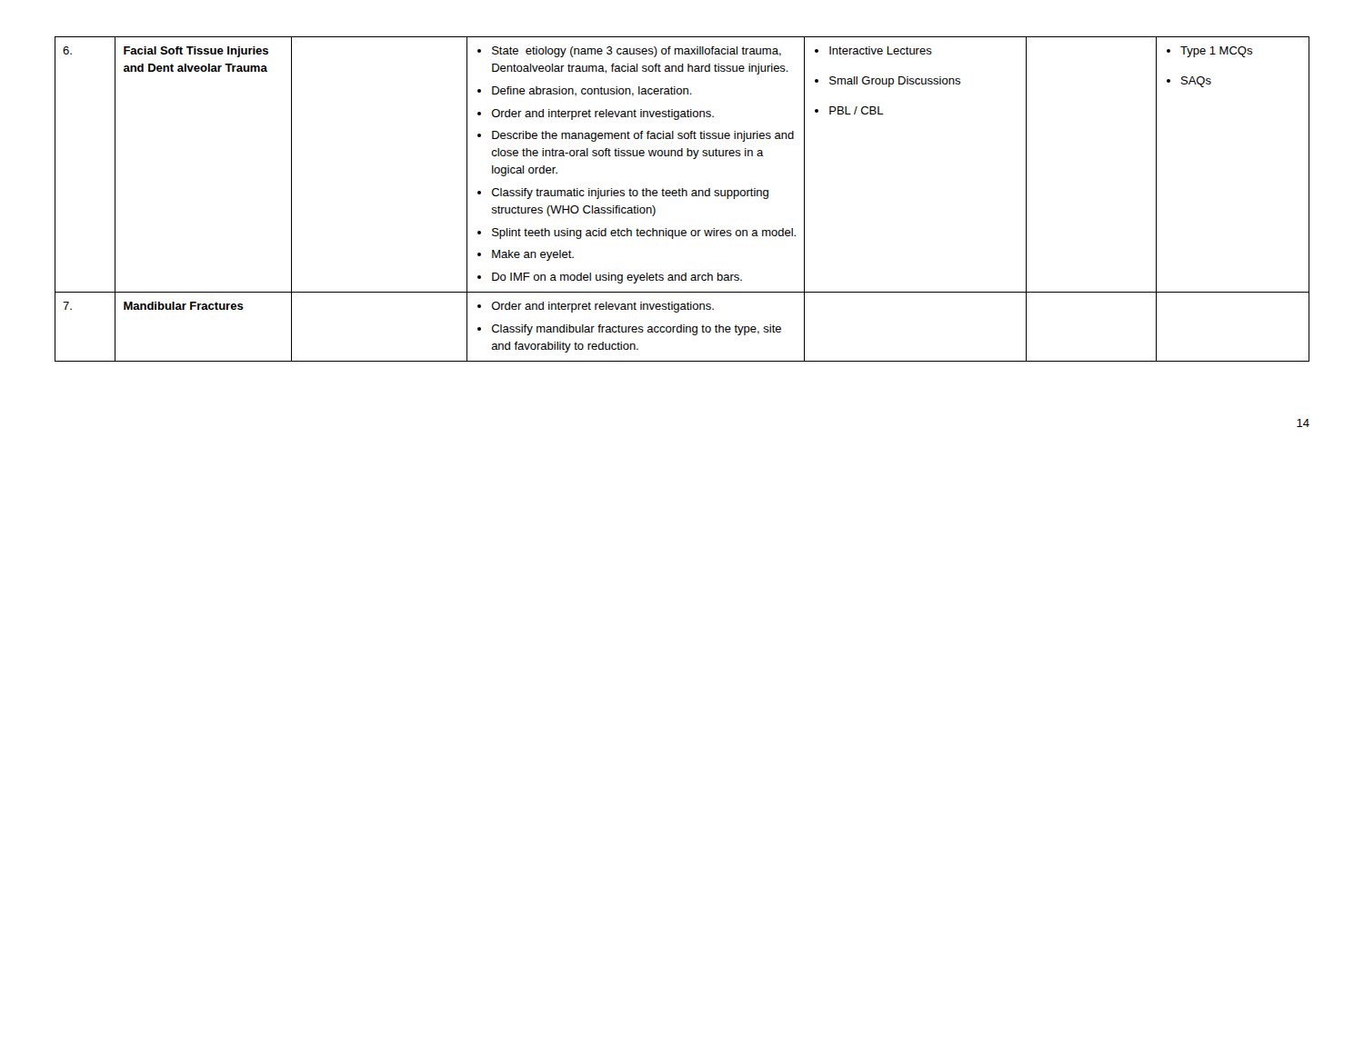| 6. | Facial Soft Tissue Injuries and Dent alveolar Trauma | | State etiology (name 3 causes) of maxillofacial trauma, Dentoalveolar trauma, facial soft and hard tissue injuries. Define abrasion, contusion, laceration. Order and interpret relevant investigations. Describe the management of facial soft tissue injuries and close the intra-oral soft tissue wound by sutures in a logical order. Classify traumatic injuries to the teeth and supporting structures (WHO Classification) Splint teeth using acid etch technique or wires on a model. Make an eyelet. Do IMF on a model using eyelets and arch bars. | Interactive Lectures Small Group Discussions PBL / CBL | | Type 1 MCQs SAQs |
| 7. | Mandibular Fractures | | Order and interpret relevant investigations. Classify mandibular fractures according to the type, site and favorability to reduction. | | | |
14